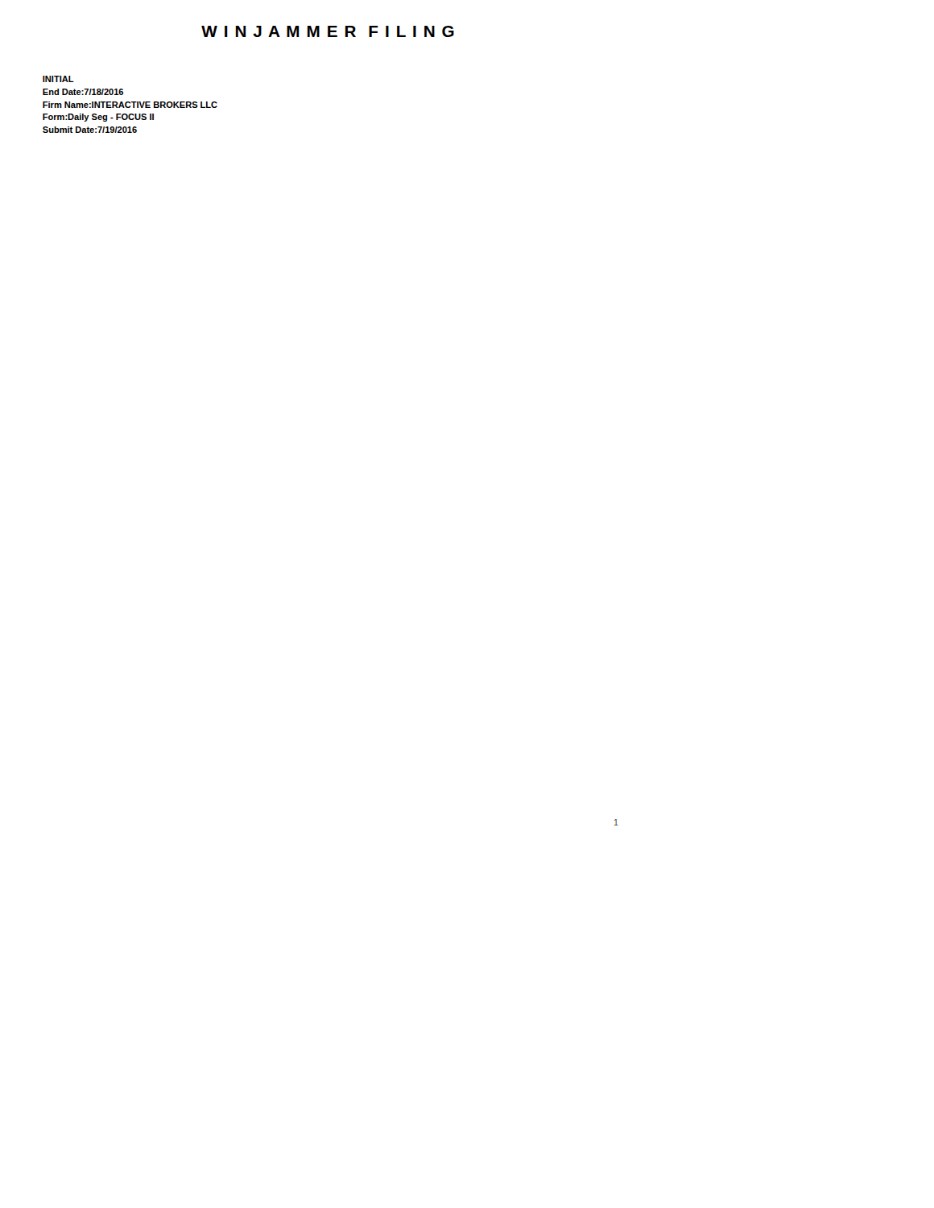W I N J A M M E R F I L I N G
INITIAL
End Date:7/18/2016
Firm Name:INTERACTIVE BROKERS LLC
Form:Daily Seg - FOCUS II
Submit Date:7/19/2016
1